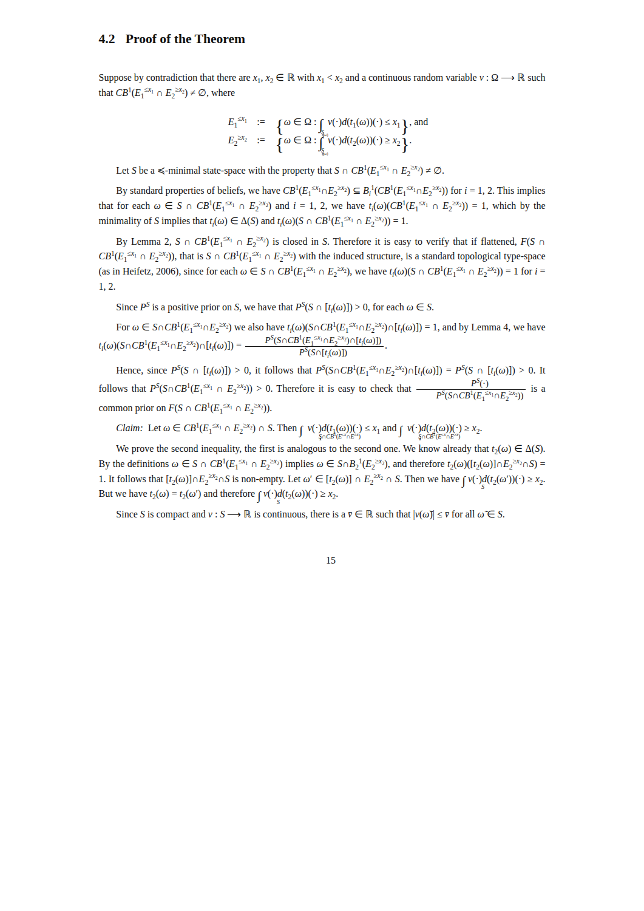4.2 Proof of the Theorem
Suppose by contradiction that there are x1, x2 ∈ ℝ with x1 < x2 and a continuous random variable v : Ω ⟶ ℝ such that CB1(E1≤x1 ∩ E2≥x2) ≠ ∅, where
E1≤x1 := {ω ∈ Ω : ∫St1(ω) v(·)d(t1(ω))(·) ≤ x1}, and E2≥x2 := {ω ∈ Ω : ∫St2(ω) v(·)d(t2(ω))(·) ≥ x2}.
Let S be a ≼-minimal state-space with the property that S ∩ CB1(E1≤x1 ∩ E2≥x2) ≠ ∅.
By standard properties of beliefs, we have CB1(E1≤x1∩E2≥x2) ⊆ Bi1(CB1(E1≤x1∩E2≥x2)) for i = 1, 2. This implies that for each ω ∈ S ∩ CB1(E1≤x1 ∩ E2≥x2) and i = 1, 2, we have ti(ω)(CB1(E1≤x1 ∩ E2≥x2)) = 1, which by the minimality of S implies that ti(ω) ∈ Δ(S) and ti(ω)(S ∩ CB1(E1≤x1 ∩ E2≥x2)) = 1.
By Lemma 2, S ∩ CB1(E1≤x1 ∩ E2≥x2) is closed in S. Therefore it is easy to verify that if flattened, F(S ∩ CB1(E1≤x1 ∩ E2≥x2)), that is S ∩ CB1(E1≤x1 ∩ E2≥x2) with the induced structure, is a standard topological type-space (as in Heifetz, 2006), since for each ω ∈ S ∩ CB1(E1≤x1 ∩ E2≥x2), we have ti(ω)(S ∩ CB1(E1≤x1 ∩ E2≥x2)) = 1 for i = 1, 2.
Since PS is a positive prior on S, we have that PS(S ∩ [ti(ω)]) > 0, for each ω ∈ S.
For ω ∈ S∩CB1(E1≤x1∩E2≥x2) we also have ti(ω)(S∩CB1(E1≤x1∩E2≥x2)∩[ti(ω)]) = 1, and by Lemma 4, we have ti(ω)(S∩CB1(E1≤x1∩E2≥x2)∩[ti(ω)]) = PS(S∩CB1(E1≤x1∩E2≥x2)∩[ti(ω)]) PS(S∩[ti(ω)]).
Hence, since PS(S ∩ [ti(ω)]) > 0, it follows that PS(S∩CB1(E1≤x1∩E2≥x2)∩[ti(ω)]) = PS(S ∩ [ti(ω)]) > 0. It follows that PS(S∩CB1(E1≤x1 ∩ E2≥x2)) > 0. Therefore it is easy to check that PS(·) PS(S∩CB1(E1≤x1∩E2≥x2)) is a common prior on F(S ∩ CB1(E1≤x1 ∩ E2≥x2)).
Claim: Let ω ∈ CB1(E1≤x1 ∩ E2≥x2) ∩ S. Then ∫S∩CB1(E1≤x1∩E2≥x2) v(·)d(t1(ω))(·) ≤ x1 and ∫S∩CB1(E1≤x1∩E2≥x2) v(·)d(t2(ω))(·) ≥ x2.
We prove the second inequality, the first is analogous to the second one. We know already that t2(ω) ∈ Δ(S). By the definitions ω ∈ S ∩ CB1(E1≤x1 ∩ E2≥x2) implies ω ∈ S∩B21(E2≥x2), and therefore t2(ω)([t2(ω)]∩E2≥x2∩S) = 1. It follows that [t2(ω)]∩E2≥x2∩S is non-empty. Let ω′ ∈ [t2(ω)] ∩ E2≥x2 ∩ S. Then we have ∫S v(·)d(t2(ω′))(·) ≥ x2. But we have t2(ω) = t2(ω′) and therefore ∫S v(·)d(t2(ω))(·) ≥ x2.
Since S is compact and v : S ⟶ ℝ is continuous, there is a v̄ ∈ ℝ such that |v(ω̃)| ≤ v̄ for all ω̃ ∈ S.
15